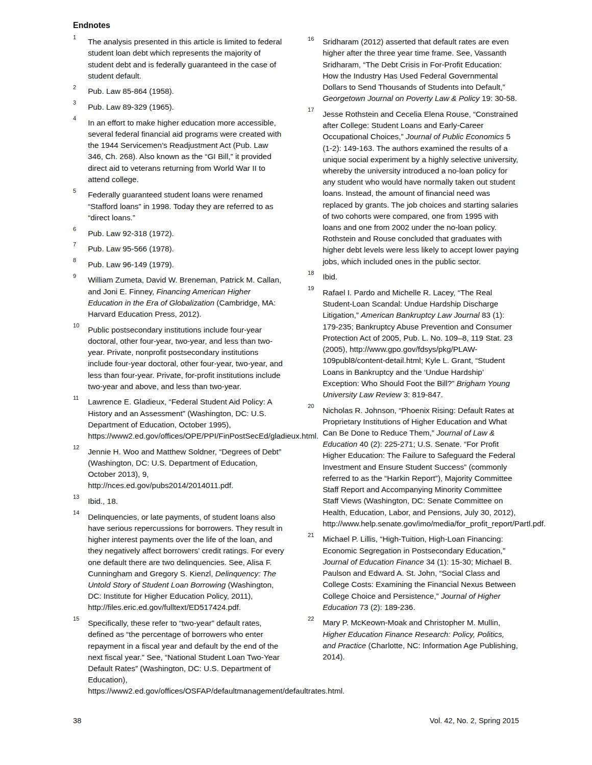Endnotes
The analysis presented in this article is limited to federal student loan debt which represents the majority of student debt and is federally guaranteed in the case of student default.
Pub. Law 85-864 (1958).
Pub. Law 89-329 (1965).
In an effort to make higher education more accessible, several federal financial aid programs were created with the 1944 Servicemen’s Readjustment Act (Pub. Law 346, Ch. 268). Also known as the “GI Bill,” it provided direct aid to veterans returning from World War II to attend college.
Federally guaranteed student loans were renamed “Stafford loans” in 1998. Today they are referred to as “direct loans.”
Pub. Law 92-318 (1972).
Pub. Law 95-566 (1978).
Pub. Law 96-149 (1979).
William Zumeta, David W. Breneman, Patrick M. Callan, and Joni E. Finney, Financing American Higher Education in the Era of Globalization (Cambridge, MA: Harvard Education Press, 2012).
Public postsecondary institutions include four-year doctoral, other four-year, two-year, and less than two-year. Private, nonprofit postsecondary institutions include four-year doctoral, other four-year, two-year, and less than four-year. Private, for-profit institutions include two-year and above, and less than two-year.
Lawrence E. Gladieux, “Federal Student Aid Policy: A History and an Assessment” (Washington, DC: U.S. Department of Education, October 1995), https://www2.ed.gov/offices/OPE/PPI/FinPostSecEd/gladieux.html.
Jennie H. Woo and Matthew Soldner, “Degrees of Debt” (Washington, DC: U.S. Department of Education, October 2013), 9, http://nces.ed.gov/pubs2014/2014011.pdf.
Ibid., 18.
Delinquencies, or late payments, of student loans also have serious repercussions for borrowers. They result in higher interest payments over the life of the loan, and they negatively affect borrowers' credit ratings. For every one default there are two delinquencies. See, Alisa F. Cunningham and Gregory S. Kienzl, Delinquency: The Untold Story of Student Loan Borrowing (Washington, DC: Institute for Higher Education Policy, 2011), http://files.eric.ed.gov/fulltext/ED517424.pdf.
Specifically, these refer to “two-year” default rates, defined as “the percentage of borrowers who enter repayment in a fiscal year and default by the end of the next fiscal year.” See, “National Student Loan Two-Year Default Rates” (Washington, DC: U.S. Department of Education), https://www2.ed.gov/offices/OSFAP/defaultmanagement/defaultrates.html.
Sridharam (2012) asserted that default rates are even higher after the three year time frame. See, Vassanth Sridharam, “The Debt Crisis in For-Profit Education: How the Industry Has Used Federal Governmental Dollars to Send Thousands of Students into Default,” Georgetown Journal on Poverty Law & Policy 19: 30-58.
Jesse Rothstein and Cecelia Elena Rouse, “Constrained after College: Student Loans and Early-Career Occupational Choices,” Journal of Public Economics 5 (1-2): 149-163. The authors examined the results of a unique social experiment by a highly selective university, whereby the university introduced a no-loan policy for any student who would have normally taken out student loans. Instead, the amount of financial need was replaced by grants. The job choices and starting salaries of two cohorts were compared, one from 1995 with loans and one from 2002 under the no-loan policy. Rothstein and Rouse concluded that graduates with higher debt levels were less likely to accept lower paying jobs, which included ones in the public sector.
Ibid.
Rafael I. Pardo and Michelle R. Lacey, “The Real Student-Loan Scandal: Undue Hardship Discharge Litigation,” American Bankruptcy Law Journal 83 (1): 179-235; Bankruptcy Abuse Prevention and Consumer Protection Act of 2005, Pub. L. No. 109–8, 119 Stat. 23 (2005), http://www.gpo.gov/fdsys/pkg/PLAW-109publ8/content-detail.html; Kyle L. Grant, “Student Loans in Bankruptcy and the ‘Undue Hardship’ Exception: Who Should Foot the Bill?” Brigham Young University Law Review 3: 819-847.
Nicholas R. Johnson, “Phoenix Rising: Default Rates at Proprietary Institutions of Higher Education and What Can Be Done to Reduce Them,” Journal of Law & Education 40 (2): 225-271; U.S. Senate. “For Profit Higher Education: The Failure to Safeguard the Federal Investment and Ensure Student Success” (commonly referred to as the “Harkin Report”), Majority Committee Staff Report and Accompanying Minority Committee Staff Views (Washington, DC: Senate Committee on Health, Education, Labor, and Pensions, July 30, 2012), http://www.help.senate.gov/imo/media/for_profit_report/Partl.pdf.
Michael P. Lillis, “High-Tuition, High-Loan Financing: Economic Segregation in Postsecondary Education,” Journal of Education Finance 34 (1): 15-30; Michael B. Paulson and Edward A. St. John, “Social Class and College Costs: Examining the Financial Nexus Between College Choice and Persistence,” Journal of Higher Education 73 (2): 189-236.
Mary P. McKeown-Moak and Christopher M. Mullin, Higher Education Finance Research: Policy, Politics, and Practice (Charlotte, NC: Information Age Publishing, 2014).
38 Vol. 42, No. 2, Spring 2015